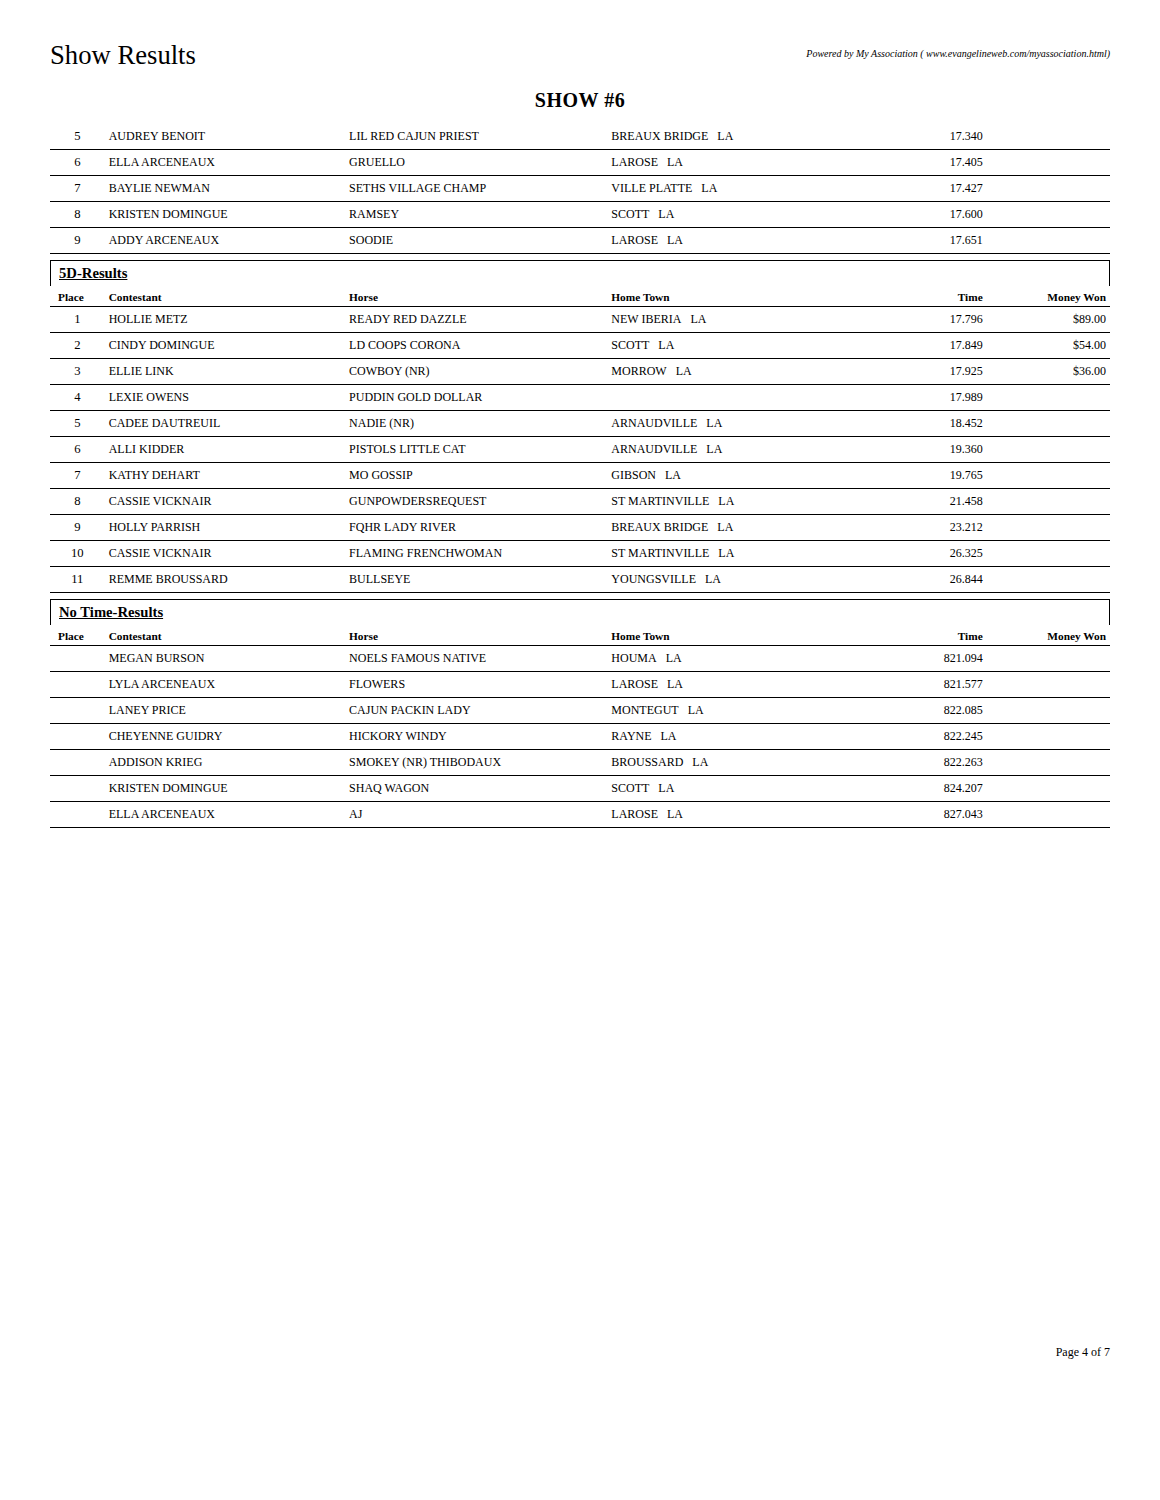Show Results
Powered by My Association ( www.evangelineweb.com/myassociation.html)
SHOW #6
| 5 | AUDREY BENOIT | LIL RED CAJUN PRIEST | BREAUX BRIDGE LA | 17.340 | |
| 6 | ELLA ARCENEAUX | GRUELLO | LAROSE LA | 17.405 | |
| 7 | BAYLIE NEWMAN | SETHS VILLAGE CHAMP | VILLE PLATTE LA | 17.427 | |
| 8 | KRISTEN DOMINGUE | RAMSEY | SCOTT LA | 17.600 | |
| 9 | ADDY ARCENEAUX | SOODIE | LAROSE LA | 17.651 | |
5D-Results
| Place | Contestant | Horse | Home Town | Time | Money Won |
| 1 | HOLLIE METZ | READY RED DAZZLE | NEW IBERIA LA | 17.796 | $89.00 |
| 2 | CINDY DOMINGUE | LD COOPS CORONA | SCOTT LA | 17.849 | $54.00 |
| 3 | ELLIE LINK | COWBOY (NR) | MORROW LA | 17.925 | $36.00 |
| 4 | LEXIE OWENS | PUDDIN GOLD DOLLAR | | 17.989 | |
| 5 | CADEE DAUTREUIL | NADIE (NR) | ARNAUDVILLE LA | 18.452 | |
| 6 | ALLI KIDDER | PISTOLS LITTLE CAT | ARNAUDVILLE LA | 19.360 | |
| 7 | KATHY DEHART | MO GOSSIP | GIBSON LA | 19.765 | |
| 8 | CASSIE VICKNAIR | GUNPOWDERSREQUEST | ST MARTINVILLE LA | 21.458 | |
| 9 | HOLLY PARRISH | FQHR LADY RIVER | BREAUX BRIDGE LA | 23.212 | |
| 10 | CASSIE VICKNAIR | FLAMING FRENCHWOMAN | ST MARTINVILLE LA | 26.325 | |
| 11 | REMME BROUSSARD | BULLSEYE | YOUNGSVILLE LA | 26.844 | |
No Time-Results
| Place | Contestant | Horse | Home Town | Time | Money Won |
| | MEGAN BURSON | NOELS FAMOUS NATIVE | HOUMA LA | 821.094 | |
| | LYLA ARCENEAUX | FLOWERS | LAROSE LA | 821.577 | |
| | LANEY PRICE | CAJUN PACKIN LADY | MONTEGUT LA | 822.085 | |
| | CHEYENNE GUIDRY | HICKORY WINDY | RAYNE LA | 822.245 | |
| | ADDISON KRIEG | SMOKEY (NR) THIBODAUX | BROUSSARD LA | 822.263 | |
| | KRISTEN DOMINGUE | SHAQ WAGON | SCOTT LA | 824.207 | |
| | ELLA ARCENEAUX | AJ | LAROSE LA | 827.043 | |
Page 4 of 7